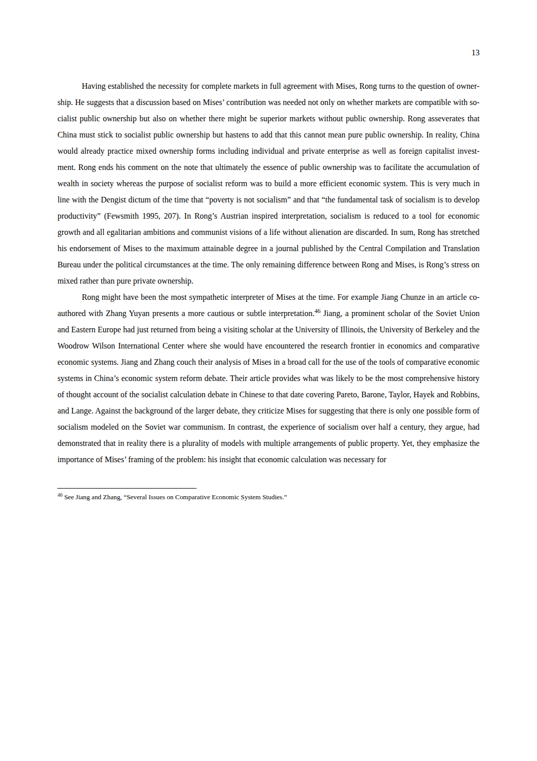13
Having established the necessity for complete markets in full agreement with Mises, Rong turns to the question of ownership. He suggests that a discussion based on Mises’ contribution was needed not only on whether markets are compatible with socialist public ownership but also on whether there might be superior markets without public ownership. Rong asseverates that China must stick to socialist public ownership but hastens to add that this cannot mean pure public ownership. In reality, China would already practice mixed ownership forms including individual and private enterprise as well as foreign capitalist investment. Rong ends his comment on the note that ultimately the essence of public ownership was to facilitate the accumulation of wealth in society whereas the purpose of socialist reform was to build a more efficient economic system. This is very much in line with the Dengist dictum of the time that “poverty is not socialism” and that “the fundamental task of socialism is to develop productivity” (Fewsmith 1995, 207). In Rong’s Austrian inspired interpretation, socialism is reduced to a tool for economic growth and all egalitarian ambitions and communist visions of a life without alienation are discarded. In sum, Rong has stretched his endorsement of Mises to the maximum attainable degree in a journal published by the Central Compilation and Translation Bureau under the political circumstances at the time. The only remaining difference between Rong and Mises, is Rong’s stress on mixed rather than pure private ownership.
Rong might have been the most sympathetic interpreter of Mises at the time. For example Jiang Chunze in an article co-authored with Zhang Yuyan presents a more cautious or subtle interpretation.46 Jiang, a prominent scholar of the Soviet Union and Eastern Europe had just returned from being a visiting scholar at the University of Illinois, the University of Berkeley and the Woodrow Wilson International Center where she would have encountered the research frontier in economics and comparative economic systems. Jiang and Zhang couch their analysis of Mises in a broad call for the use of the tools of comparative economic systems in China’s economic system reform debate. Their article provides what was likely to be the most comprehensive history of thought account of the socialist calculation debate in Chinese to that date covering Pareto, Barone, Taylor, Hayek and Robbins, and Lange. Against the background of the larger debate, they criticize Mises for suggesting that there is only one possible form of socialism modeled on the Soviet war communism. In contrast, the experience of socialism over half a century, they argue, had demonstrated that in reality there is a plurality of models with multiple arrangements of public property. Yet, they emphasize the importance of Mises’ framing of the problem: his insight that economic calculation was necessary for
46 See Jiang and Zhang, “Several Issues on Comparative Economic System Studies.”